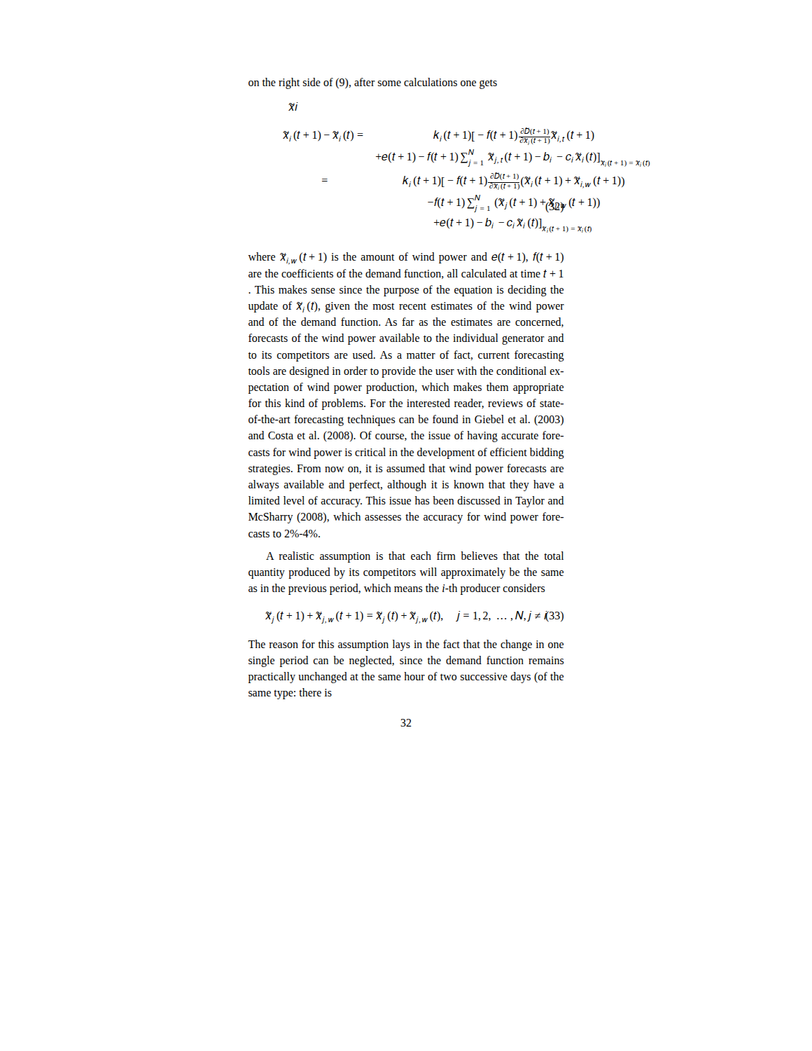on the right side of (9), after some calculations one gets
x~ i
x~i (t+1) − x~i (t) = ki (t+1) [ − f(t+1) ∂D~(t+1) ∂x~i(t+1) x~i,t (t+1) + e(t+1) − f(t+1) ∑ j=1 N x~j,t (t+1) − bi − ci x~i (t) ] x~i(t+1)=x~i(t) = ki (t+1) [ − f(t+1) ∂D~(t+1) ∂x~i(t+1) ( x~i(t+1) + x~i,w(t+1) ) − f(t+1) ∑ j=1 N ( x~j(t+1) + x~j,w(t+1) ) + e(t+1) − bi − ci x~i (t) ] x~i(t+1)=x~i(t)
(32)
where x~i,w(t+1) is the amount of wind power and e(t+1), f(t+1) are the coefficients of the demand function, all calculated at time t+1. This makes sense since the purpose of the equation is deciding the update of x~i(t), given the most recent estimates of the wind power and of the demand function. As far as the estimates are concerned, forecasts of the wind power available to the individual generator and to its competitors are used. As a matter of fact, current forecasting tools are designed in order to provide the user with the conditional expectation of wind power production, which makes them appropriate for this kind of problems. For the interested reader, reviews of state-of-the-art forecasting techniques can be found in Giebel et al. (2003) and Costa et al. (2008). Of course, the issue of having accurate forecasts for wind power is critical in the development of efficient bidding strategies. From now on, it is assumed that wind power forecasts are always available and perfect, although it is known that they have a limited level of accuracy. This issue has been discussed in Taylor and McSharry (2008), which assesses the accuracy for wind power forecasts to 2%-4%.
A realistic assumption is that each firm believes that the total quantity produced by its competitors will approximately be the same as in the previous period, which means the i-th producer considers
x~j (t+1) + x~j,w (t+1) = x~j (t) + x~j,w (t) , j=1,2,…,N, j≠i (33)
The reason for this assumption lays in the fact that the change in one single period can be neglected, since the demand function remains practically unchanged at the same hour of two successive days (of the same type: there is
32